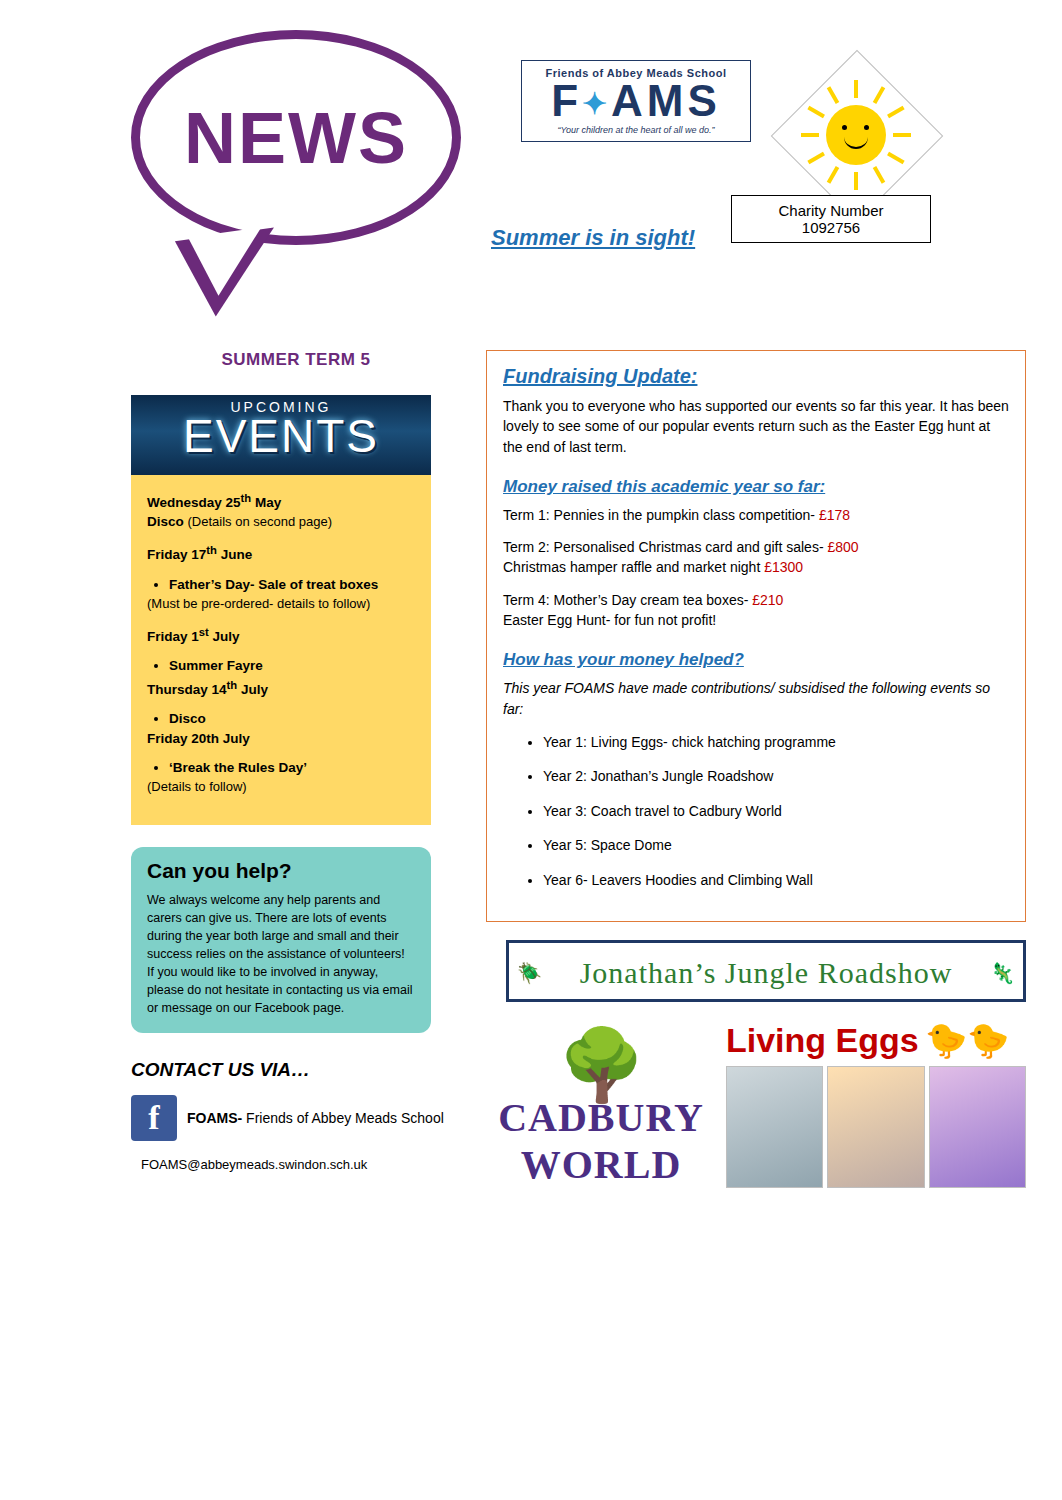NEWS
Friends of Abbey Meads School
F✦AMS
“Your children at the heart of all we do.”
Charity Number
1092756
Summer is in sight!
SUMMER TERM 5
Upcoming
EVENTS
Wednesday 25th May
Disco (Details on second page)
Friday 17th June
Father’s Day- Sale of treat boxes
(Must be pre-ordered- details to follow)
Friday 1st July
Summer Fayre
Thursday 14th July
Disco
Friday 20th July
‘Break the Rules Day’
(Details to follow)
Can you help?
We always welcome any help parents and carers can give us. There are lots of events during the year both large and small and their success relies on the assistance of volunteers! If you would like to be involved in anyway, please do not hesitate in contacting us via email or message on our Facebook page.
CONTACT US VIA…
f
FOAMS- Friends of Abbey Meads School
FOAMS@abbeymeads.swindon.sch.uk
Fundraising Update:
Thank you to everyone who has supported our events so far this year. It has been lovely to see some of our popular events return such as the Easter Egg hunt at the end of last term.
Money raised this academic year so far:
Term 1: Pennies in the pumpkin class competition- £178
Term 2: Personalised Christmas card and gift sales- £800
Christmas hamper raffle and market night £1300
Term 4: Mother’s Day cream tea boxes- £210
Easter Egg Hunt- for fun not profit!
How has your money helped?
This year FOAMS have made contributions/ subsidised the following events so far:
Year 1: Living Eggs- chick hatching programme
Year 2: Jonathan’s Jungle Roadshow
Year 3: Coach travel to Cadbury World
Year 5: Space Dome
Year 6- Leavers Hoodies and Climbing Wall
🪲
Jonathan’s Jungle Roadshow
🦎
🌳
CADBURY
WORLD
Living Eggs🐤🐤